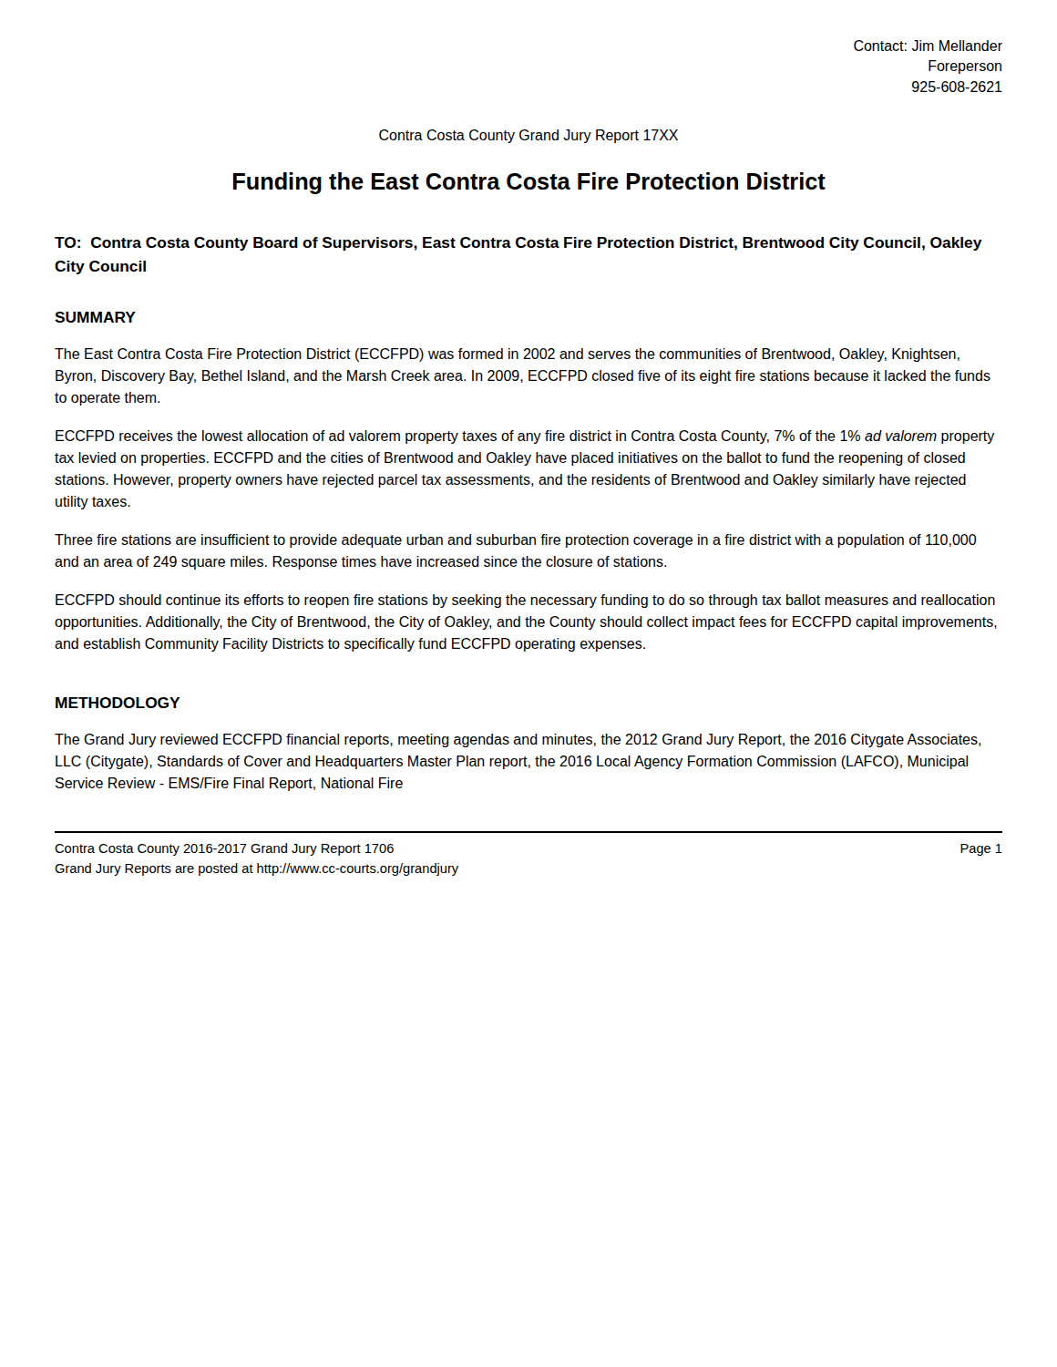Contact: Jim Mellander
Foreperson
925-608-2621
Contra Costa County Grand Jury Report 17XX
Funding the East Contra Costa Fire Protection District
TO: Contra Costa County Board of Supervisors, East Contra Costa Fire Protection District, Brentwood City Council, Oakley City Council
SUMMARY
The East Contra Costa Fire Protection District (ECCFPD) was formed in 2002 and serves the communities of Brentwood, Oakley, Knightsen, Byron, Discovery Bay, Bethel Island, and the Marsh Creek area. In 2009, ECCFPD closed five of its eight fire stations because it lacked the funds to operate them.
ECCFPD receives the lowest allocation of ad valorem property taxes of any fire district in Contra Costa County, 7% of the 1% ad valorem property tax levied on properties. ECCFPD and the cities of Brentwood and Oakley have placed initiatives on the ballot to fund the reopening of closed stations. However, property owners have rejected parcel tax assessments, and the residents of Brentwood and Oakley similarly have rejected utility taxes.
Three fire stations are insufficient to provide adequate urban and suburban fire protection coverage in a fire district with a population of 110,000 and an area of 249 square miles. Response times have increased since the closure of stations.
ECCFPD should continue its efforts to reopen fire stations by seeking the necessary funding to do so through tax ballot measures and reallocation opportunities. Additionally, the City of Brentwood, the City of Oakley, and the County should collect impact fees for ECCFPD capital improvements, and establish Community Facility Districts to specifically fund ECCFPD operating expenses.
METHODOLOGY
The Grand Jury reviewed ECCFPD financial reports, meeting agendas and minutes, the 2012 Grand Jury Report, the 2016 Citygate Associates, LLC (Citygate), Standards of Cover and Headquarters Master Plan report, the 2016 Local Agency Formation Commission (LAFCO), Municipal Service Review - EMS/Fire Final Report, National Fire
Contra Costa County 2016-2017 Grand Jury Report 1706
Grand Jury Reports are posted at http://www.cc-courts.org/grandjury
Page 1